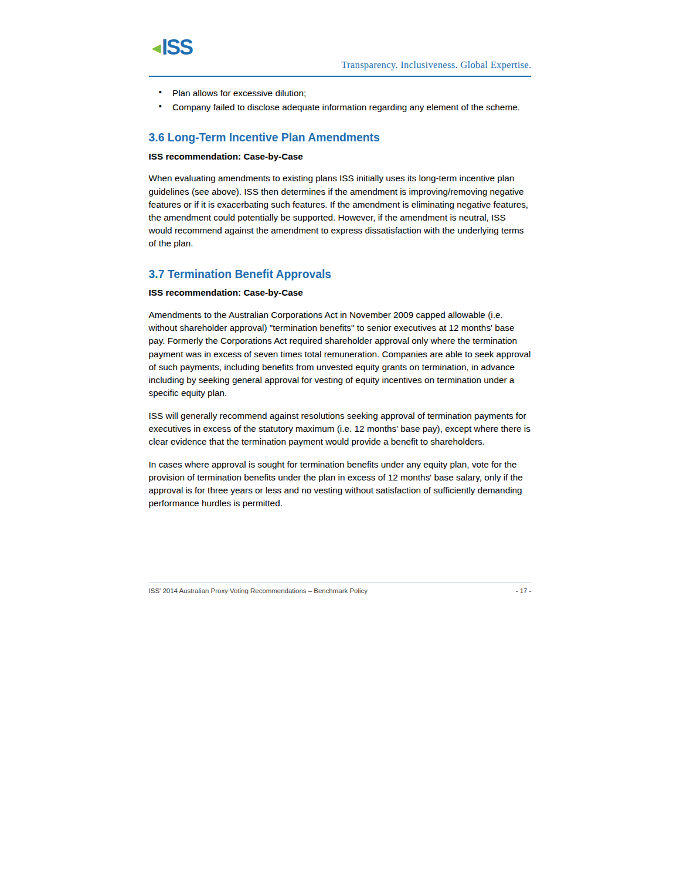◄ISS
Transparency. Inclusiveness. Global Expertise.
Plan allows for excessive dilution;
Company failed to disclose adequate information regarding any element of the scheme.
3.6 Long-Term Incentive Plan Amendments
ISS recommendation: Case-by-Case
When evaluating amendments to existing plans ISS initially uses its long-term incentive plan guidelines (see above). ISS then determines if the amendment is improving/removing negative features or if it is exacerbating such features. If the amendment is eliminating negative features, the amendment could potentially be supported. However, if the amendment is neutral, ISS would recommend against the amendment to express dissatisfaction with the underlying terms of the plan.
3.7 Termination Benefit Approvals
ISS recommendation: Case-by-Case
Amendments to the Australian Corporations Act in November 2009 capped allowable (i.e. without shareholder approval) "termination benefits" to senior executives at 12 months' base pay. Formerly the Corporations Act required shareholder approval only where the termination payment was in excess of seven times total remuneration. Companies are able to seek approval of such payments, including benefits from unvested equity grants on termination, in advance including by seeking general approval for vesting of equity incentives on termination under a specific equity plan.
ISS will generally recommend against resolutions seeking approval of termination payments for executives in excess of the statutory maximum (i.e. 12 months' base pay), except where there is clear evidence that the termination payment would provide a benefit to shareholders.
In cases where approval is sought for termination benefits under any equity plan, vote for the provision of termination benefits under the plan in excess of 12 months' base salary, only if the approval is for three years or less and no vesting without satisfaction of sufficiently demanding performance hurdles is permitted.
ISS' 2014 Australian Proxy Voting Recommendations – Benchmark Policy - 17 -